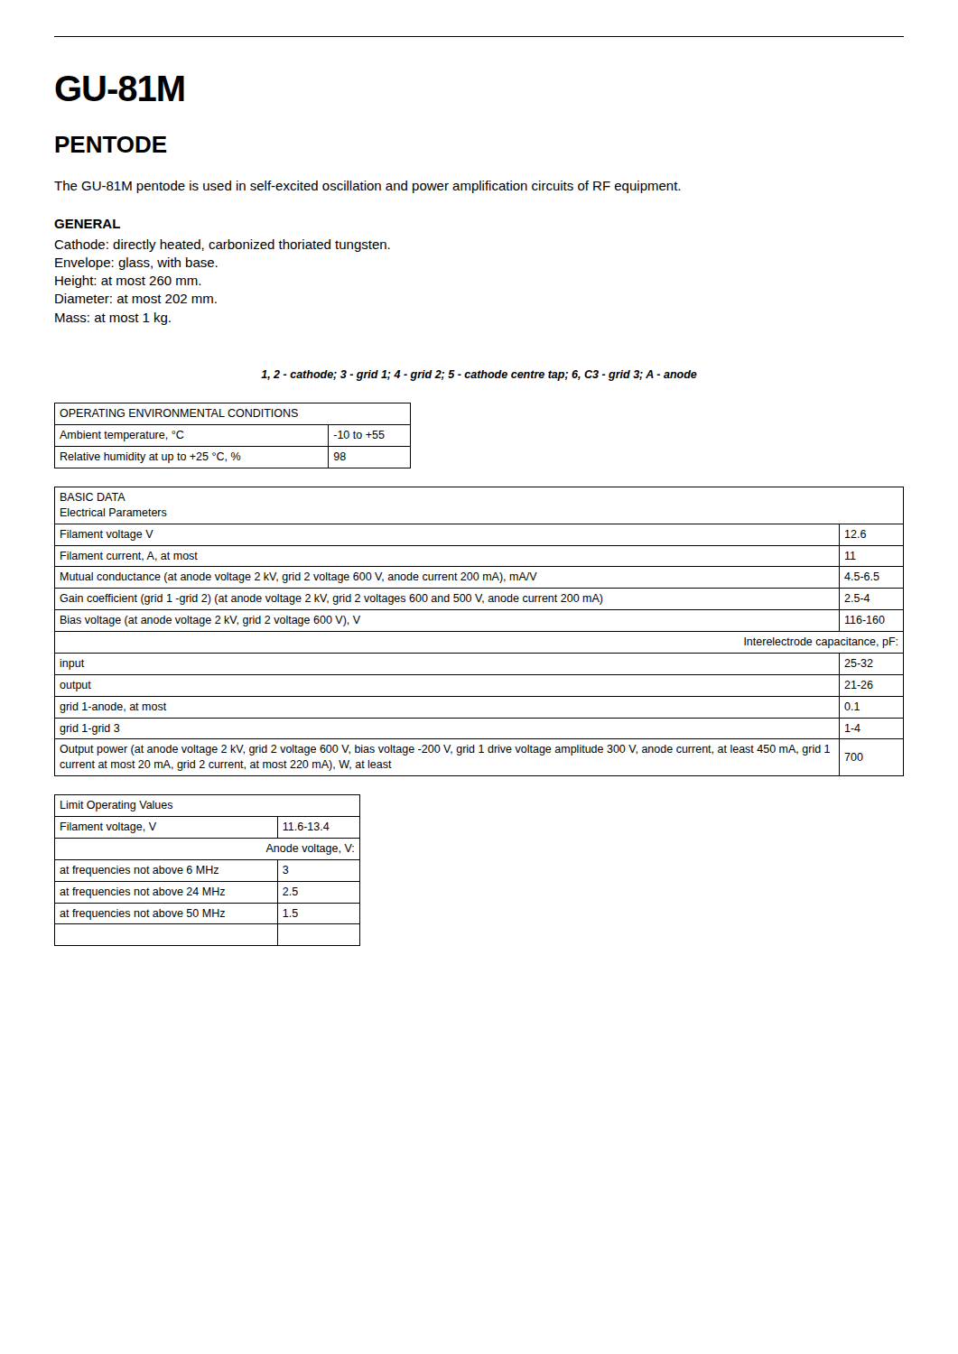GU-81M
PENTODE
The GU-81M pentode is used in self-excited oscillation and power amplification circuits of RF equipment.
GENERAL
Cathode: directly heated, carbonized thoriated tungsten.
Envelope: glass, with base.
Height: at most 260 mm.
Diameter: at most 202 mm.
Mass: at most 1 kg.
1, 2 - cathode; 3 - grid 1; 4 - grid 2; 5 - cathode centre tap; 6, C3 - grid 3; A - anode
| OPERATING ENVIRONMENTAL CONDITIONS |
| Ambient temperature, °C | -10 to +55 |
| Relative humidity at up to +25 °C, % | 98 |
| BASIC DATA Electrical Parameters |
| Filament voltage V | 12.6 |
| Filament current, A, at most | 11 |
| Mutual conductance (at anode voltage 2 kV, grid 2 voltage 600 V, anode current 200 mA), mA/V | 4.5-6.5 |
| Gain coefficient (grid 1 -grid 2) (at anode voltage 2 kV, grid 2 voltages 600 and 500 V, anode current 200 mA) | 2.5-4 |
| Bias voltage (at anode voltage 2 kV, grid 2 voltage 600 V), V | 116-160 |
| Interelectrode capacitance, pF: |
| input | 25-32 |
| output | 21-26 |
| grid 1-anode, at most | 0.1 |
| grid 1-grid 3 | 1-4 |
| Output power (at anode voltage 2 kV, grid 2 voltage 600 V, bias voltage -200 V, grid 1 drive voltage amplitude 300 V, anode current, at least 450 mA, grid 1 current at most 20 mA, grid 2 current, at most 220 mA), W, at least | 700 |
| Limit Operating Values |
| Filament voltage, V | 11.6-13.4 |
| Anode voltage, V: |
| at frequencies not above 6 MHz | 3 |
| at frequencies not above 24 MHz | 2.5 |
| at frequencies not above 50 MHz | 1.5 |